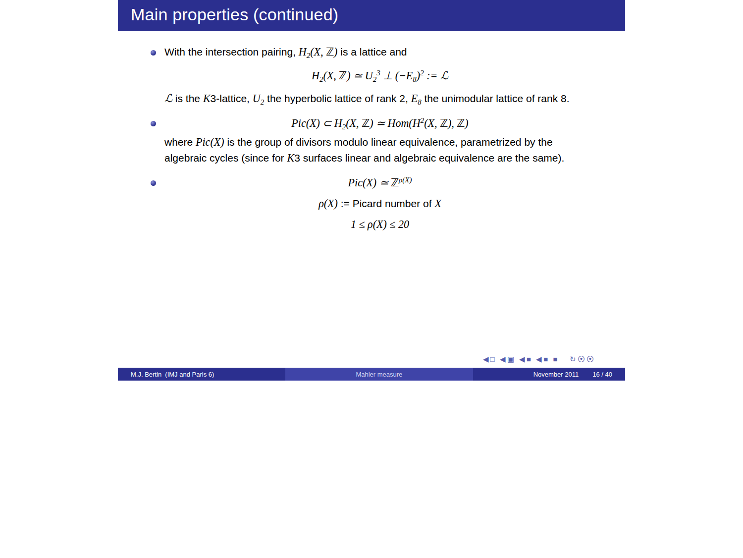Main properties (continued)
With the intersection pairing, H2(X, ℤ) is a lattice and
H2(X, ℤ) ≃ U23 ⊥ (−E8)2 := ℒ
ℒ is the K3-lattice, U2 the hyperbolic lattice of rank 2, E8 the unimodular lattice of rank 8.
Pic(X) ⊂ H2(X, ℤ) ≃ Hom(H2(X, ℤ), ℤ)
where Pic(X) is the group of divisors modulo linear equivalence, parametrized by the algebraic cycles (since for K3 surfaces linear and algebraic equivalence are the same).
Pic(X) ≃ ℤρ(X)
ρ(X) := Picard number of X
1 ≤ ρ(X) ≤ 20
◀□ ◀▣ ◀■ ◀■ ■ ↻⦿⦿
M.J. Bertin (IMJ and Paris 6)
Mahler measure
November 201116 / 40